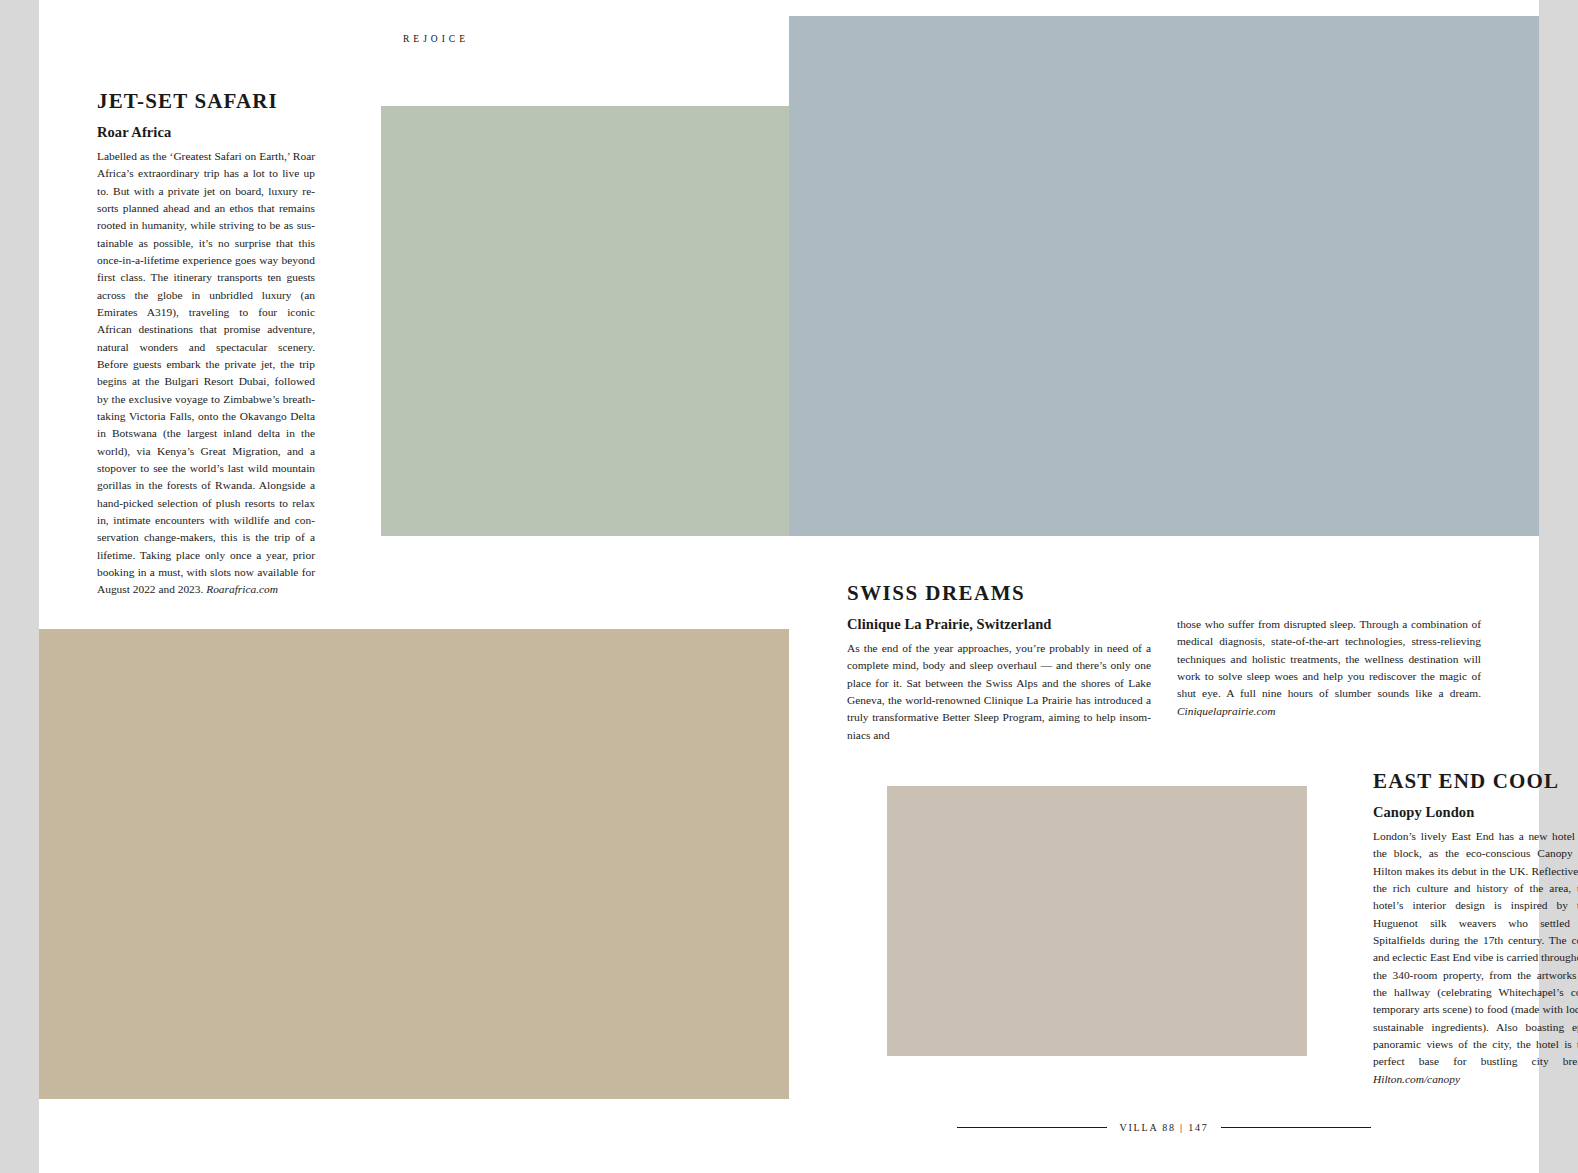Rejoice
Jet-Set Safari
Roar Africa
Labelled as the ‘Greatest Safari on Earth,’ Roar Africa’s extraordinary trip has a lot to live up to. But with a private jet on board, luxury resorts planned ahead and an ethos that remains rooted in humanity, while striving to be as sustainable as possible, it’s no surprise that this once-in-a-lifetime experience goes way beyond first class. The itinerary transports ten guests across the globe in unbridled luxury (an Emirates A319), traveling to four iconic African destinations that promise adventure, natural wonders and spectacular scenery. Before guests embark the private jet, the trip begins at the Bulgari Resort Dubai, followed by the exclusive voyage to Zimbabwe’s breathtaking Victoria Falls, onto the Okavango Delta in Botswana (the largest inland delta in the world), via Kenya’s Great Migration, and a stopover to see the world’s last wild mountain gorillas in the forests of Rwanda. Alongside a hand-picked selection of plush resorts to relax in, intimate encounters with wildlife and conservation change-makers, this is the trip of a lifetime. Taking place only once a year, prior booking in a must, with slots now available for August 2022 and 2023. Roarafrica.com
Swiss Dreams
Clinique La Prairie, Switzerland
As the end of the year approaches, you’re probably in need of a complete mind, body and sleep overhaul — and there’s only one place for it. Sat between the Swiss Alps and the shores of Lake Geneva, the world-renowned Clinique La Prairie has introduced a truly transformative Better Sleep Program, aiming to help insomniacs and
those who suffer from disrupted sleep. Through a combination of medical diagnosis, state-of-the-art technologies, stress-relieving techniques and holistic treatments, the wellness destination will work to solve sleep woes and help you rediscover the magic of shut eye. A full nine hours of slumber sounds like a dream. Ciniquelaprairie.com
East End Cool
Canopy London
London’s lively East End has a new hotel on the block, as the eco-conscious Canopy by Hilton makes its debut in the UK. Reflective of the rich culture and history of the area, the hotel’s interior design is inspired by the Huguenot silk weavers who settled in Spitalfields during the 17th century. The cool and eclectic East End vibe is carried throughout the 340-room property, from the artworks in the hallway (celebrating Whitechapel’s contemporary arts scene) to food (made with local, sustainable ingredients). Also boasting epic panoramic views of the city, the hotel is the perfect base for bustling city break. Hilton.com/canopy
Villa 88 | 147